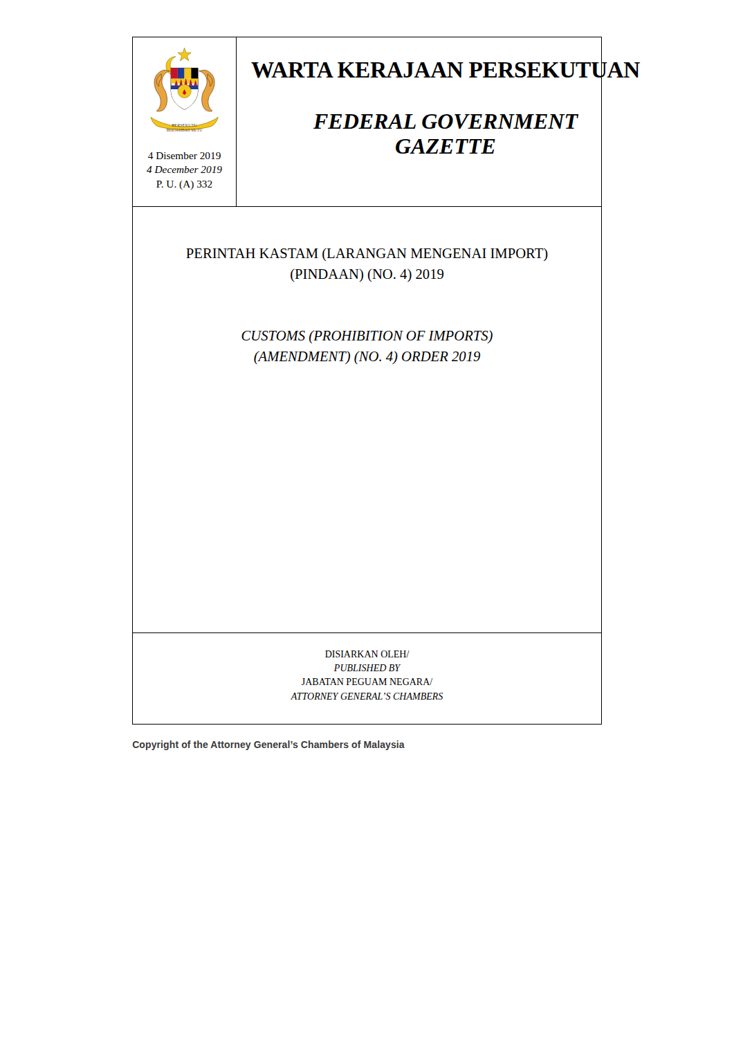BERSEKUTU BERTAMBAH MUTU
4 Disember 2019
4 December 2019
P. U. (A) 332
WARTA KERAJAAN PERSEKUTUAN
FEDERAL GOVERNMENT
GAZETTE
PERINTAH KASTAM (LARANGAN MENGENAI IMPORT)
(PINDAAN) (NO. 4) 2019
CUSTOMS (PROHIBITION OF IMPORTS)
(AMENDMENT) (NO. 4) ORDER 2019
DISIARKAN OLEH/
PUBLISHED BY
JABATAN PEGUAM NEGARA/
ATTORNEY GENERAL’S CHAMBERS
Copyright of the Attorney General’s Chambers of Malaysia